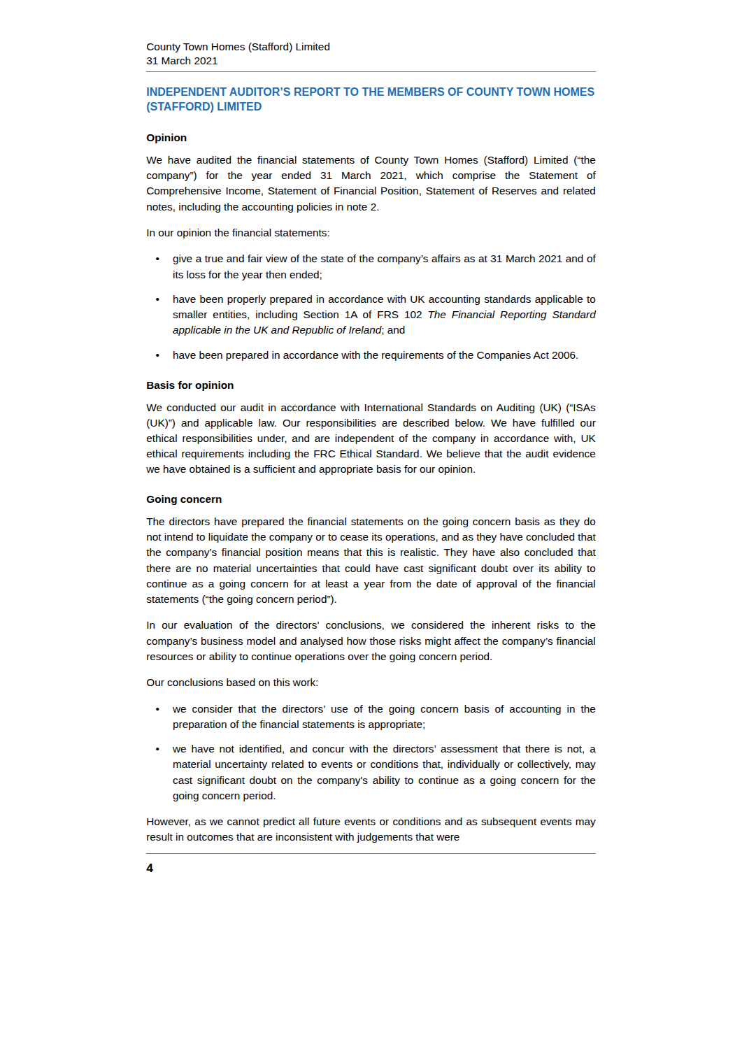County Town Homes (Stafford) Limited
31 March 2021
Independent Auditor’s Report to the Members of County Town Homes (Stafford) Limited
Opinion
We have audited the financial statements of County Town Homes (Stafford) Limited (“the company”) for the year ended 31 March 2021, which comprise the Statement of Comprehensive Income, Statement of Financial Position, Statement of Reserves and related notes, including the accounting policies in note 2.
In our opinion the financial statements:
give a true and fair view of the state of the company’s affairs as at 31 March 2021 and of its loss for the year then ended;
have been properly prepared in accordance with UK accounting standards applicable to smaller entities, including Section 1A of FRS 102 The Financial Reporting Standard applicable in the UK and Republic of Ireland; and
have been prepared in accordance with the requirements of the Companies Act 2006.
Basis for opinion
We conducted our audit in accordance with International Standards on Auditing (UK) (“ISAs (UK)”) and applicable law. Our responsibilities are described below. We have fulfilled our ethical responsibilities under, and are independent of the company in accordance with, UK ethical requirements including the FRC Ethical Standard. We believe that the audit evidence we have obtained is a sufficient and appropriate basis for our opinion.
Going concern
The directors have prepared the financial statements on the going concern basis as they do not intend to liquidate the company or to cease its operations, and as they have concluded that the company’s financial position means that this is realistic. They have also concluded that there are no material uncertainties that could have cast significant doubt over its ability to continue as a going concern for at least a year from the date of approval of the financial statements (“the going concern period”).
In our evaluation of the directors’ conclusions, we considered the inherent risks to the company’s business model and analysed how those risks might affect the company’s financial resources or ability to continue operations over the going concern period.
Our conclusions based on this work:
we consider that the directors’ use of the going concern basis of accounting in the preparation of the financial statements is appropriate;
we have not identified, and concur with the directors’ assessment that there is not, a material uncertainty related to events or conditions that, individually or collectively, may cast significant doubt on the company's ability to continue as a going concern for the going concern period.
However, as we cannot predict all future events or conditions and as subsequent events may result in outcomes that are inconsistent with judgements that were
4